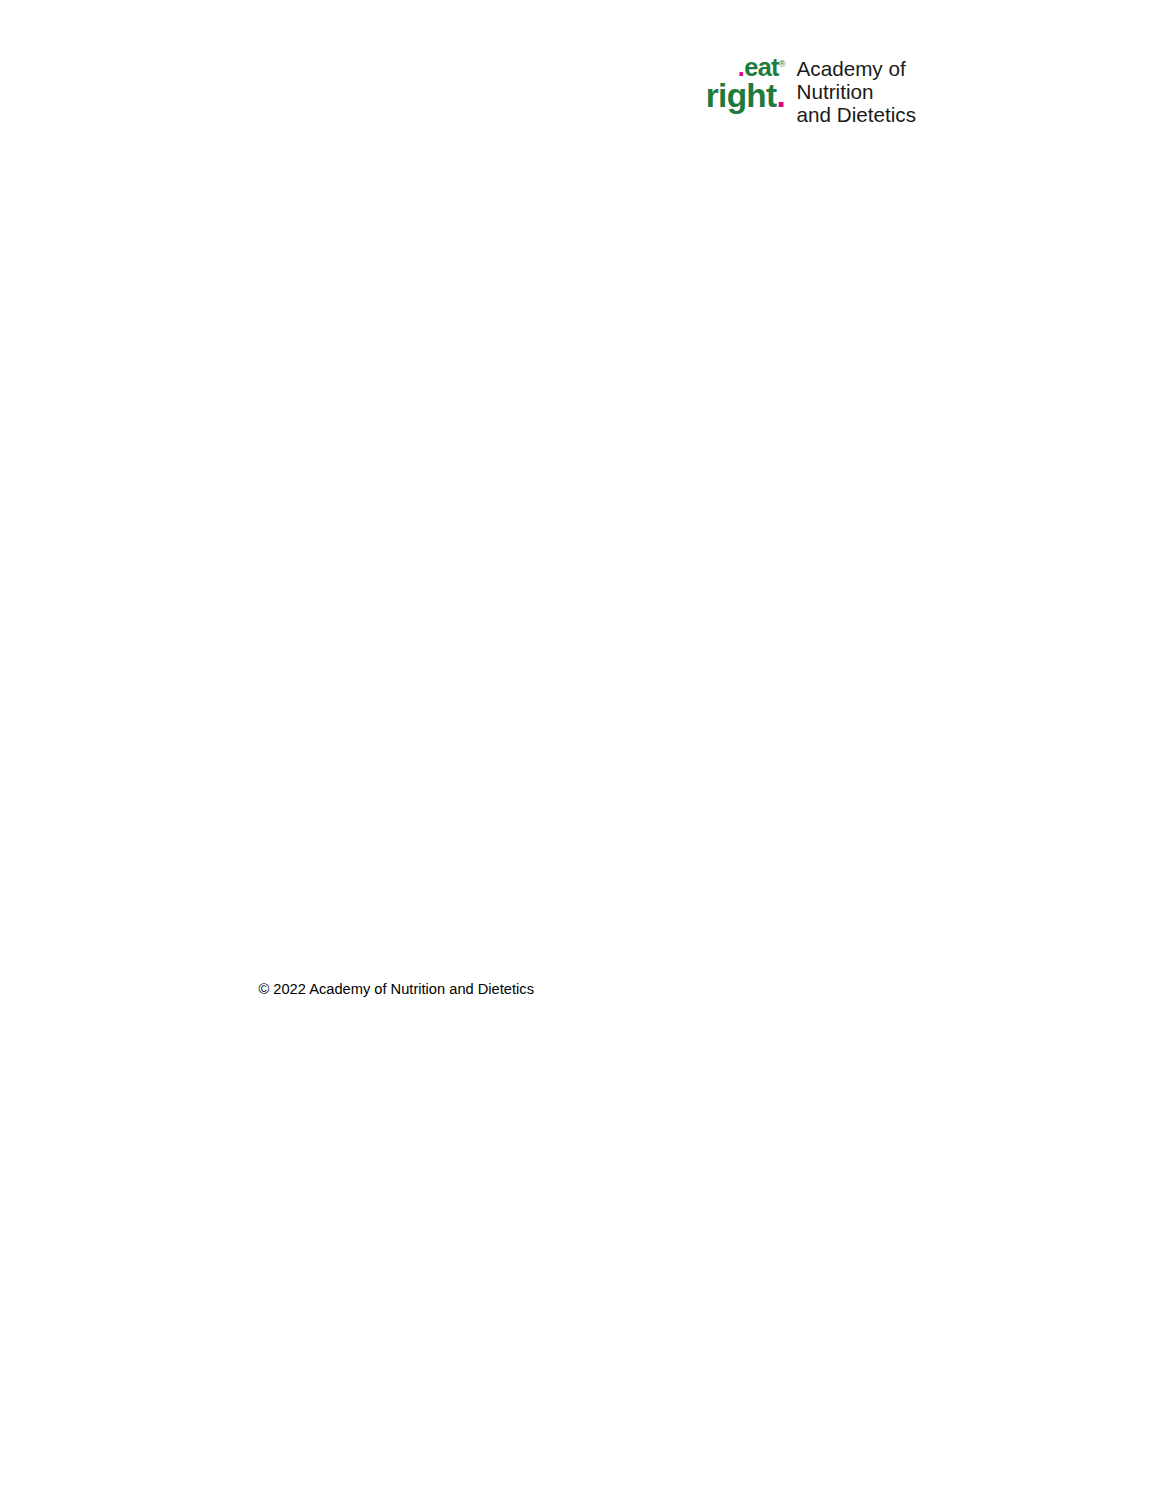. eat® right.
Academy of
Nutrition
and Dietetics
© 2022 Academy of Nutrition and Dietetics